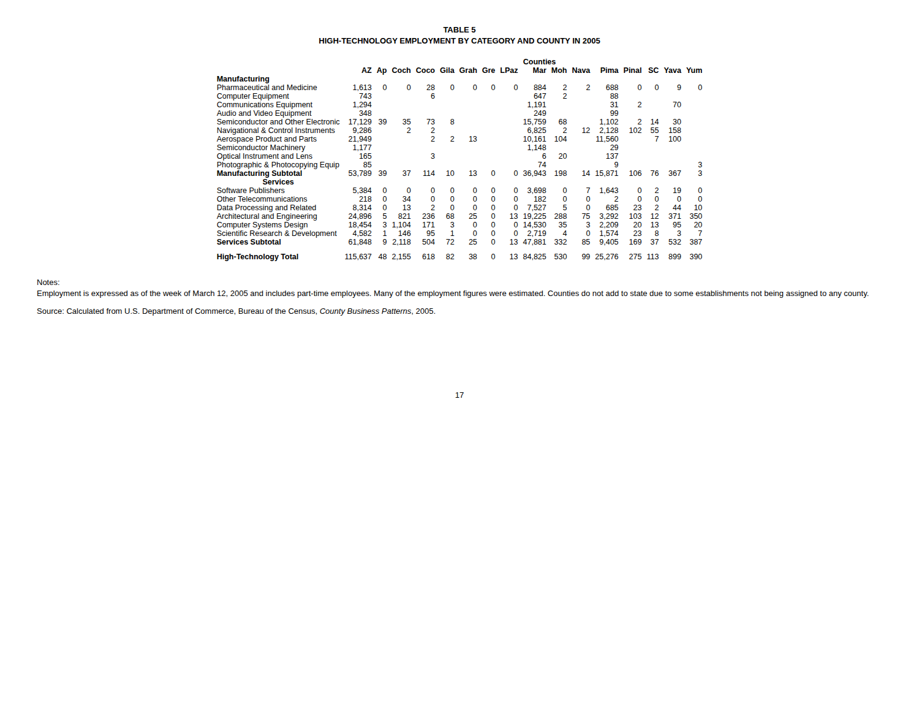TABLE 5
HIGH-TECHNOLOGY EMPLOYMENT BY CATEGORY AND COUNTY IN 2005
| | | Counties |
| | AZ | Ap | Coch | Coco | Gila | Grah | Gre | LPaz | Mar | Moh | Nava | Pima | Pinal | SC | Yava | Yum |
| Manufacturing | |
| Pharmaceutical and Medicine | 1,613 | 0 | 0 | 28 | 0 | 0 | 0 | 0 | 884 | 2 | 2 | 688 | 0 | 0 | 9 | 0 |
| Computer Equipment | 743 | | | 6 | | | | | 647 | 2 | | 88 | | | | |
| Communications Equipment | 1,294 | | | | | | | | 1,191 | | | 31 | 2 | | 70 | |
| Audio and Video Equipment | 348 | | | | | | | | 249 | | | 99 | | | | |
| Semiconductor and Other Electronic | 17,129 | 39 | 35 | 73 | 8 | | | | 15,759 | 68 | | 1,102 | 2 | 14 | 30 | |
| Navigational & Control Instruments | 9,286 | | 2 | 2 | | | | | 6,825 | 2 | 12 | 2,128 | 102 | 55 | 158 | |
| Aerospace Product and Parts | 21,949 | | | 2 | 2 | 13 | | | 10,161 | 104 | | 11,560 | | 7 | 100 | |
| Semiconductor Machinery | 1,177 | | | | | | | | 1,148 | | | 29 | | | | |
| Optical Instrument and Lens | 165 | | | 3 | | | | | 6 | 20 | | 137 | | | | |
| Photographic & Photocopying Equip | 85 | | | | | | | | 74 | | | 9 | | | | 3 |
| Manufacturing Subtotal | 53,789 | 39 | 37 | 114 | 10 | 13 | 0 | 0 | 36,943 | 198 | 14 | 15,871 | 106 | 76 | 367 | 3 |
| Services | |
| Software Publishers | 5,384 | 0 | 0 | 0 | 0 | 0 | 0 | 0 | 3,698 | 0 | 7 | 1,643 | 0 | 2 | 19 | 0 |
| Other Telecommunications | 218 | 0 | 34 | 0 | 0 | 0 | 0 | 0 | 182 | 0 | 0 | 2 | 0 | 0 | 0 | 0 |
| Data Processing and Related | 8,314 | 0 | 13 | 2 | 0 | 0 | 0 | 0 | 7,527 | 5 | 0 | 685 | 23 | 2 | 44 | 10 |
| Architectural and Engineering | 24,896 | 5 | 821 | 236 | 68 | 25 | 0 | 13 | 19,225 | 288 | 75 | 3,292 | 103 | 12 | 371 | 350 |
| Computer Systems Design | 18,454 | 3 | 1,104 | 171 | 3 | 0 | 0 | 0 | 14,530 | 35 | 3 | 2,209 | 20 | 13 | 95 | 20 |
| Scientific Research & Development | 4,582 | 1 | 146 | 95 | 1 | 0 | 0 | 0 | 2,719 | 4 | 0 | 1,574 | 23 | 8 | 3 | 7 |
| Services Subtotal | 61,848 | 9 | 2,118 | 504 | 72 | 25 | 0 | 13 | 47,881 | 332 | 85 | 9,405 | 169 | 37 | 532 | 387 |
| High-Technology Total | 115,637 | 48 | 2,155 | 618 | 82 | 38 | 0 | 13 | 84,825 | 530 | 99 | 25,276 | 275 | 113 | 899 | 390 |
Notes:
Employment is expressed as of the week of March 12, 2005 and includes part-time employees. Many of the employment figures were estimated. Counties do not add to state due to some establishments not being assigned to any county.
Source: Calculated from U.S. Department of Commerce, Bureau of the Census, County Business Patterns, 2005.
17